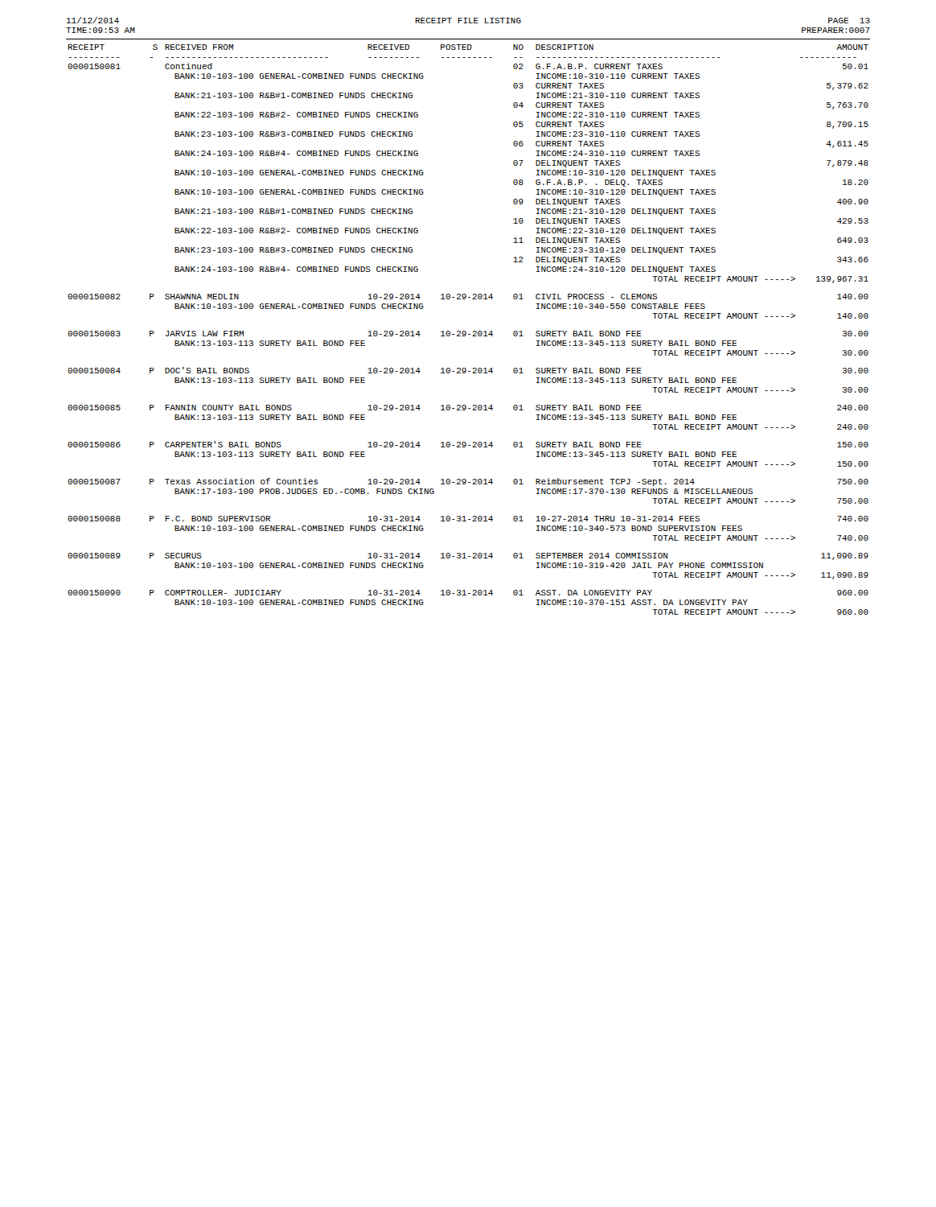11/12/2014
TIME:09:53 AM
RECEIPT FILE LISTING
PAGE 13
PREPARER:0007
| RECEIPT | S | RECEIVED FROM | RECEIVED | POSTED | NO | DESCRIPTION | AMOUNT |
| ---------- | - | ------------------------------- | ---------- | ---------- | -- | ----------------------------------- | ----------- |
| 0000150081 | | Continued | | | 02 | G.F.A.B.P. CURRENT TAXES | 50.01 |
| | | BANK:10-103-100 GENERAL-COMBINED FUNDS CHECKING | INCOME:10-310-110 CURRENT TAXES | |
| | | | | | 03 | CURRENT TAXES | 5,379.62 |
| | | BANK:21-103-100 R&B#1-COMBINED FUNDS CHECKING | INCOME:21-310-110 CURRENT TAXES | |
| | | | | | 04 | CURRENT TAXES | 5,763.70 |
| | | BANK:22-103-100 R&B#2- COMBINED FUNDS CHECKING | INCOME:22-310-110 CURRENT TAXES | |
| | | | | | 05 | CURRENT TAXES | 8,709.15 |
| | | BANK:23-103-100 R&B#3-COMBINED FUNDS CHECKING | INCOME:23-310-110 CURRENT TAXES | |
| | | | | | 06 | CURRENT TAXES | 4,611.45 |
| | | BANK:24-103-100 R&B#4- COMBINED FUNDS CHECKING | INCOME:24-310-110 CURRENT TAXES | |
| | | | | | 07 | DELINQUENT TAXES | 7,879.48 |
| | | BANK:10-103-100 GENERAL-COMBINED FUNDS CHECKING | INCOME:10-310-120 DELINQUENT TAXES | |
| | | | | | 08 | G.F.A.B.P. . DELQ. TAXES | 18.20 |
| | | BANK:10-103-100 GENERAL-COMBINED FUNDS CHECKING | INCOME:10-310-120 DELINQUENT TAXES | |
| | | | | | 09 | DELINQUENT TAXES | 400.90 |
| | | BANK:21-103-100 R&B#1-COMBINED FUNDS CHECKING | INCOME:21-310-120 DELINQUENT TAXES | |
| | | | | | 10 | DELINQUENT TAXES | 429.53 |
| | | BANK:22-103-100 R&B#2- COMBINED FUNDS CHECKING | INCOME:22-310-120 DELINQUENT TAXES | |
| | | | | | 11 | DELINQUENT TAXES | 649.03 |
| | | BANK:23-103-100 R&B#3-COMBINED FUNDS CHECKING | INCOME:23-310-120 DELINQUENT TAXES | |
| | | | | | 12 | DELINQUENT TAXES | 343.66 |
| | | BANK:24-103-100 R&B#4- COMBINED FUNDS CHECKING | INCOME:24-310-120 DELINQUENT TAXES | |
| | TOTAL RECEIPT AMOUNT -----> | 139,967.31 |
| 0000150082 | P | SHAWNNA MEDLIN | 10-29-2014 | 10-29-2014 | 01 | CIVIL PROCESS - CLEMONS | 140.00 |
| | | BANK:10-103-100 GENERAL-COMBINED FUNDS CHECKING | INCOME:10-340-550 CONSTABLE FEES | |
| | TOTAL RECEIPT AMOUNT -----> | 140.00 |
| 0000150083 | P | JARVIS LAW FIRM | 10-29-2014 | 10-29-2014 | 01 | SURETY BAIL BOND FEE | 30.00 |
| | | BANK:13-103-113 SURETY BAIL BOND FEE | INCOME:13-345-113 SURETY BAIL BOND FEE | |
| | TOTAL RECEIPT AMOUNT -----> | 30.00 |
| 0000150084 | P | DOC'S BAIL BONDS | 10-29-2014 | 10-29-2014 | 01 | SURETY BAIL BOND FEE | 30.00 |
| | | BANK:13-103-113 SURETY BAIL BOND FEE | INCOME:13-345-113 SURETY BAIL BOND FEE | |
| | TOTAL RECEIPT AMOUNT -----> | 30.00 |
| 0000150085 | P | FANNIN COUNTY BAIL BONDS | 10-29-2014 | 10-29-2014 | 01 | SURETY BAIL BOND FEE | 240.00 |
| | | BANK:13-103-113 SURETY BAIL BOND FEE | INCOME:13-345-113 SURETY BAIL BOND FEE | |
| | TOTAL RECEIPT AMOUNT -----> | 240.00 |
| 0000150086 | P | CARPENTER'S BAIL BONDS | 10-29-2014 | 10-29-2014 | 01 | SURETY BAIL BOND FEE | 150.00 |
| | | BANK:13-103-113 SURETY BAIL BOND FEE | INCOME:13-345-113 SURETY BAIL BOND FEE | |
| | TOTAL RECEIPT AMOUNT -----> | 150.00 |
| 0000150087 | P | Texas Association of Counties | 10-29-2014 | 10-29-2014 | 01 | Reimbursement TCPJ -Sept. 2014 | 750.00 |
| | | BANK:17-103-100 PROB.JUDGES ED.-COMB. FUNDS CKING | INCOME:17-370-130 REFUNDS & MISCELLANEOUS | |
| | TOTAL RECEIPT AMOUNT -----> | 750.00 |
| 0000150088 | P | F.C. BOND SUPERVISOR | 10-31-2014 | 10-31-2014 | 01 | 10-27-2014 THRU 10-31-2014 FEES | 740.00 |
| | | BANK:10-103-100 GENERAL-COMBINED FUNDS CHECKING | INCOME:10-340-573 BOND SUPERVISION FEES | |
| | TOTAL RECEIPT AMOUNT -----> | 740.00 |
| 0000150089 | P | SECURUS | 10-31-2014 | 10-31-2014 | 01 | SEPTEMBER 2014 COMMISSION | 11,090.89 |
| | | BANK:10-103-100 GENERAL-COMBINED FUNDS CHECKING | INCOME:10-319-420 JAIL PAY PHONE COMMISSION | |
| | TOTAL RECEIPT AMOUNT -----> | 11,090.89 |
| 0000150090 | P | COMPTROLLER- JUDICIARY | 10-31-2014 | 10-31-2014 | 01 | ASST. DA LONGEVITY PAY | 960.00 |
| | | BANK:10-103-100 GENERAL-COMBINED FUNDS CHECKING | INCOME:10-370-151 ASST. DA LONGEVITY PAY | |
| | TOTAL RECEIPT AMOUNT -----> | 960.00 |